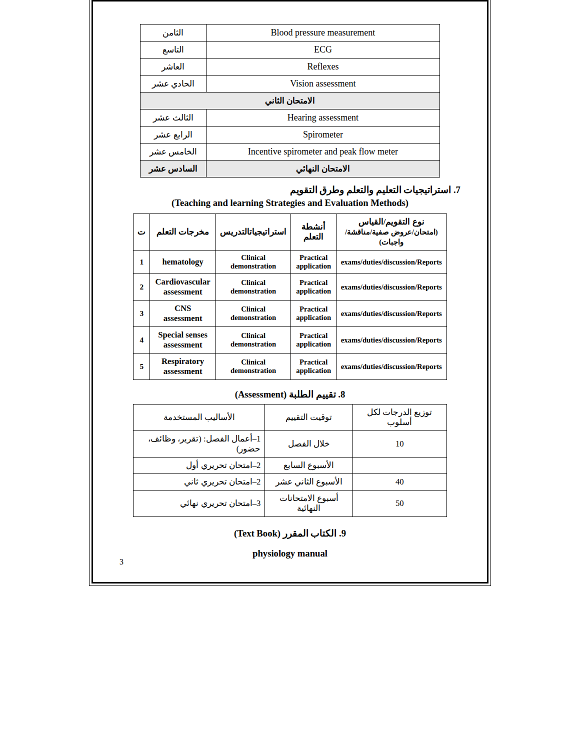| Blood pressure measurement | الثامن |
| ECG | التاسع |
| Reflexes | العاشر |
| Vision assessment | الحادي عشر |
| الامتحان الثاني |
| Hearing assessment | الثالث عشر |
| Spirometer | الرابع عشر |
| Incentive spirometer and peak flow meter | الخامس عشر |
| الامتحان النهائي | السادس عشر |
7. استراتيجيات التعليم والتعلم وطرق التقويم
(Teaching and learning Strategies and Evaluation Methods)
| نوع التقويم/القياس (امتحان/عروض صفية/مناقشة/واجبات) | أنشطة التعلم | استراتيجياتالتدريس | مخرجات التعلم | ت |
| --- | --- | --- | --- | --- |
| exams/duties/discussion/Reports | Practical application | Clinical demonstration | hematology | 1 |
| exams/duties/discussion/Reports | Practical application | Clinical demonstration | Cardiovascular assessment | 2 |
| exams/duties/discussion/Reports | Practical application | Clinical demonstration | CNS assessment | 3 |
| exams/duties/discussion/Reports | Practical application | Clinical demonstration | Special senses assessment | 4 |
| exams/duties/discussion/Reports | Practical application | Clinical demonstration | Respiratory assessment | 5 |
8. تقييم الطلبة (Assessment)
| توزيع الدرجات لكل أسلوب | توقيت التقييم | الأساليب المستخدمة |
| 10 | خلال الفصل | 1–أعمال الفصل: (تقرير، وظائف، حضور) |
| | الأسبوع السابع | 2–امتحان تحريري أول |
| 40 | الأسبوع الثاني عشر | 2–امتحان تحريري ثاني |
| 50 | أسبوع الامتحانات النهائية | 3–امتحان تحريري نهائي |
9. الكتاب المقرر (Text Book)
physiology manual
3